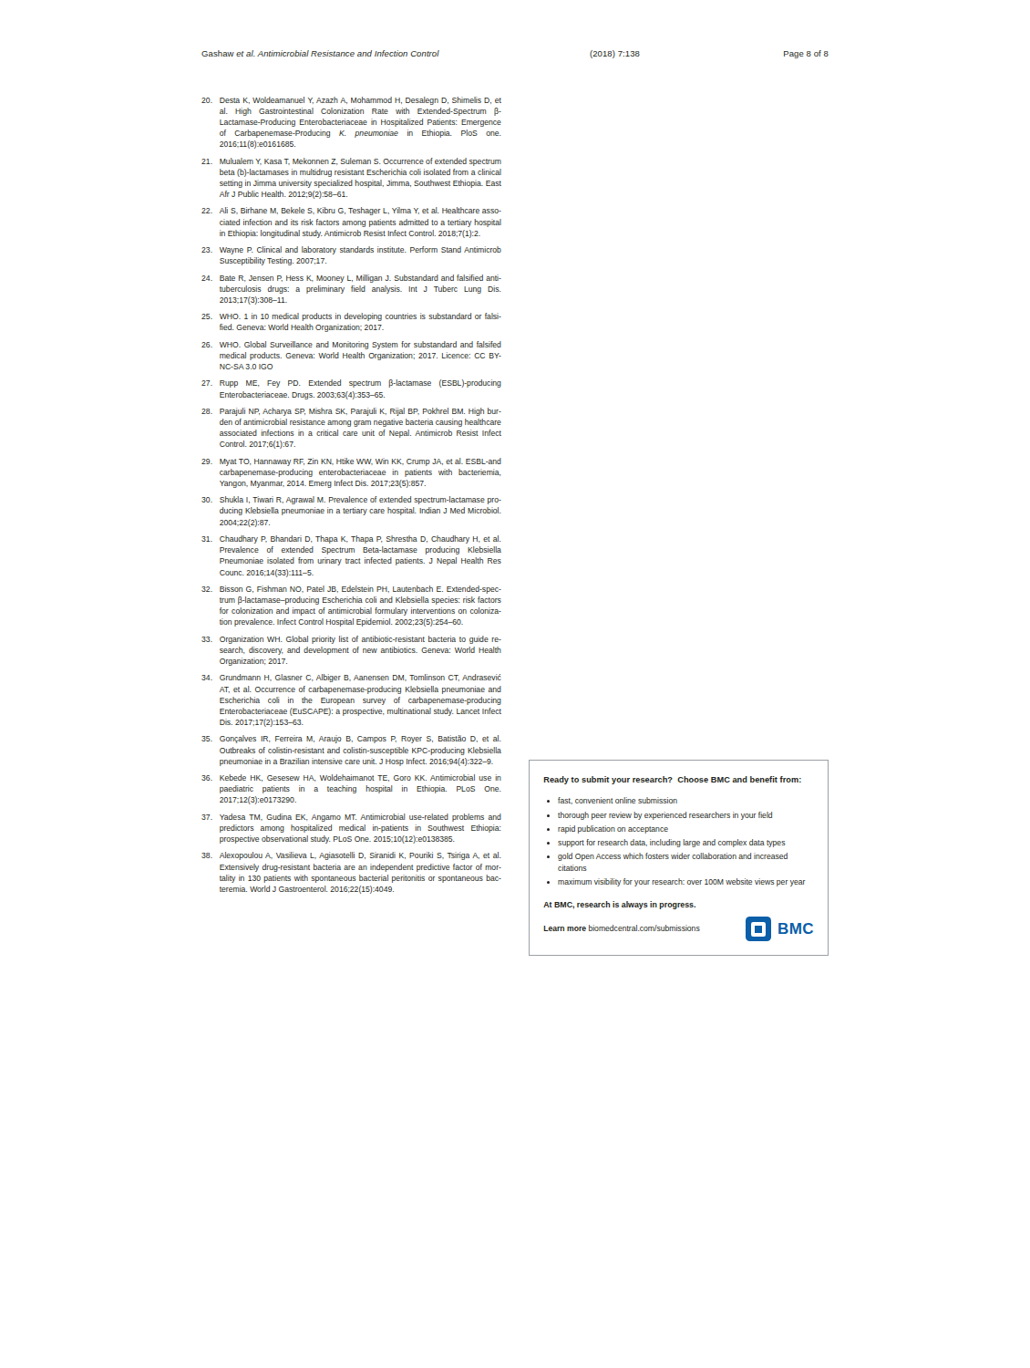Gashaw et al. Antimicrobial Resistance and Infection Control
(2018) 7:138
Page 8 of 8
Desta K, Woldeamanuel Y, Azazh A, Mohammod H, Desalegn D, Shimelis D, et al. High Gastrointestinal Colonization Rate with Extended-Spectrum β-Lactamase-Producing Enterobacteriaceae in Hospitalized Patients: Emergence of Carbapenemase-Producing K. pneumoniae in Ethiopia. PloS one. 2016;11(8):e0161685.
Mulualem Y, Kasa T, Mekonnen Z, Suleman S. Occurrence of extended spectrum beta (b)-lactamases in multidrug resistant Escherichia coli isolated from a clinical setting in Jimma university specialized hospital, Jimma, Southwest Ethiopia. East Afr J Public Health. 2012;9(2):58–61.
Ali S, Birhane M, Bekele S, Kibru G, Teshager L, Yilma Y, et al. Healthcare associated infection and its risk factors among patients admitted to a tertiary hospital in Ethiopia: longitudinal study. Antimicrob Resist Infect Control. 2018;7(1):2.
Wayne P. Clinical and laboratory standards institute. Perform Stand Antimicrob Susceptibility Testing. 2007;17.
Bate R, Jensen P, Hess K, Mooney L, Milligan J. Substandard and falsified anti-tuberculosis drugs: a preliminary field analysis. Int J Tuberc Lung Dis. 2013;17(3):308–11.
WHO. 1 in 10 medical products in developing countries is substandard or falsified. Geneva: World Health Organization; 2017.
WHO. Global Surveillance and Monitoring System for substandard and falsifed medical products. Geneva: World Health Organization; 2017. Licence: CC BY-NC-SA 3.0 IGO
Rupp ME, Fey PD. Extended spectrum β-lactamase (ESBL)-producing Enterobacteriaceae. Drugs. 2003;63(4):353–65.
Parajuli NP, Acharya SP, Mishra SK, Parajuli K, Rijal BP, Pokhrel BM. High burden of antimicrobial resistance among gram negative bacteria causing healthcare associated infections in a critical care unit of Nepal. Antimicrob Resist Infect Control. 2017;6(1):67.
Myat TO, Hannaway RF, Zin KN, Htike WW, Win KK, Crump JA, et al. ESBL-and carbapenemase-producing enterobacteriaceae in patients with bacteriemia, Yangon, Myanmar, 2014. Emerg Infect Dis. 2017;23(5):857.
Shukla I, Tiwari R, Agrawal M. Prevalence of extended spectrum-lactamase producing Klebsiella pneumoniae in a tertiary care hospital. Indian J Med Microbiol. 2004;22(2):87.
Chaudhary P, Bhandari D, Thapa K, Thapa P, Shrestha D, Chaudhary H, et al. Prevalence of extended Spectrum Beta-lactamase producing Klebsiella Pneumoniae isolated from urinary tract infected patients. J Nepal Health Res Counc. 2016;14(33):111–5.
Bisson G, Fishman NO, Patel JB, Edelstein PH, Lautenbach E. Extended-spectrum β-lactamase–producing Escherichia coli and Klebsiella species: risk factors for colonization and impact of antimicrobial formulary interventions on colonization prevalence. Infect Control Hospital Epidemiol. 2002;23(5):254–60.
Organization WH. Global priority list of antibiotic-resistant bacteria to guide research, discovery, and development of new antibiotics. Geneva: World Health Organization; 2017.
Grundmann H, Glasner C, Albiger B, Aanensen DM, Tomlinson CT, Andrasević AT, et al. Occurrence of carbapenemase-producing Klebsiella pneumoniae and Escherichia coli in the European survey of carbapenemase-producing Enterobacteriaceae (EuSCAPE): a prospective, multinational study. Lancet Infect Dis. 2017;17(2):153–63.
Gonçalves IR, Ferreira M, Araujo B, Campos P, Royer S, Batistão D, et al. Outbreaks of colistin-resistant and colistin-susceptible KPC-producing Klebsiella pneumoniae in a Brazilian intensive care unit. J Hosp Infect. 2016;94(4):322–9.
Kebede HK, Gesesew HA, Woldehaimanot TE, Goro KK. Antimicrobial use in paediatric patients in a teaching hospital in Ethiopia. PLoS One. 2017;12(3):e0173290.
Yadesa TM, Gudina EK, Angamo MT. Antimicrobial use-related problems and predictors among hospitalized medical in-patients in Southwest Ethiopia: prospective observational study. PLoS One. 2015;10(12):e0138385.
Alexopoulou A, Vasilieva L, Agiasotelli D, Siranidi K, Pouriki S, Tsiriga A, et al. Extensively drug-resistant bacteria are an independent predictive factor of mortality in 130 patients with spontaneous bacterial peritonitis or spontaneous bacteremia. World J Gastroenterol. 2016;22(15):4049.
Ready to submit your research? Choose BMC and benefit from:
fast, convenient online submission
thorough peer review by experienced researchers in your field
rapid publication on acceptance
support for research data, including large and complex data types
gold Open Access which fosters wider collaboration and increased citations
maximum visibility for your research: over 100M website views per year
At BMC, research is always in progress.
Learn more biomedcentral.com/submissions
BMC